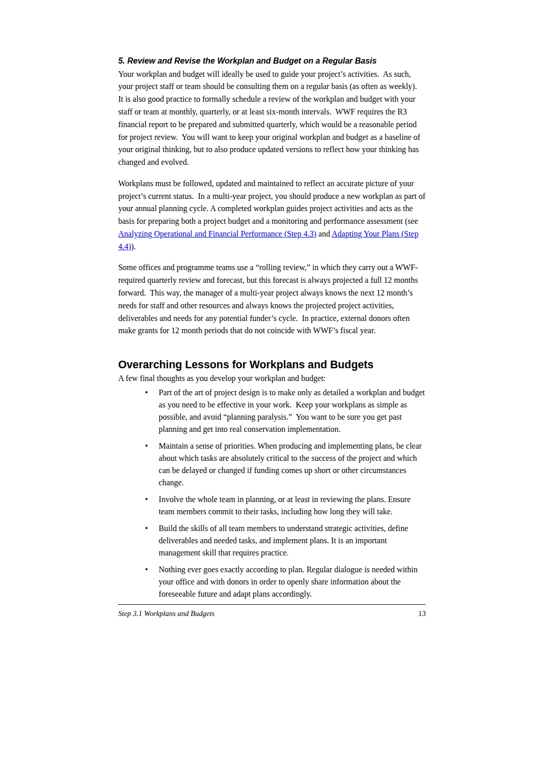5. Review and Revise the Workplan and Budget on a Regular Basis
Your workplan and budget will ideally be used to guide your project’s activities. As such, your project staff or team should be consulting them on a regular basis (as often as weekly). It is also good practice to formally schedule a review of the workplan and budget with your staff or team at monthly, quarterly, or at least six-month intervals. WWF requires the R3 financial report to be prepared and submitted quarterly, which would be a reasonable period for project review. You will want to keep your original workplan and budget as a baseline of your original thinking, but to also produce updated versions to reflect how your thinking has changed and evolved.
Workplans must be followed, updated and maintained to reflect an accurate picture of your project’s current status. In a multi-year project, you should produce a new workplan as part of your annual planning cycle. A completed workplan guides project activities and acts as the basis for preparing both a project budget and a monitoring and performance assessment (see Analyzing Operational and Financial Performance (Step 4.3) and Adapting Your Plans (Step 4.4)).
Some offices and programme teams use a “rolling review,” in which they carry out a WWF-required quarterly review and forecast, but this forecast is always projected a full 12 months forward. This way, the manager of a multi-year project always knows the next 12 month’s needs for staff and other resources and always knows the projected project activities, deliverables and needs for any potential funder’s cycle. In practice, external donors often make grants for 12 month periods that do not coincide with WWF’s fiscal year.
Overarching Lessons for Workplans and Budgets
A few final thoughts as you develop your workplan and budget:
Part of the art of project design is to make only as detailed a workplan and budget as you need to be effective in your work. Keep your workplans as simple as possible, and avoid “planning paralysis.” You want to be sure you get past planning and get into real conservation implementation.
Maintain a sense of priorities. When producing and implementing plans, be clear about which tasks are absolutely critical to the success of the project and which can be delayed or changed if funding comes up short or other circumstances change.
Involve the whole team in planning, or at least in reviewing the plans. Ensure team members commit to their tasks, including how long they will take.
Build the skills of all team members to understand strategic activities, define deliverables and needed tasks, and implement plans. It is an important management skill that requires practice.
Nothing ever goes exactly according to plan. Regular dialogue is needed within your office and with donors in order to openly share information about the foreseeable future and adapt plans accordingly.
Step 3.1 Workplans and Budgets 13